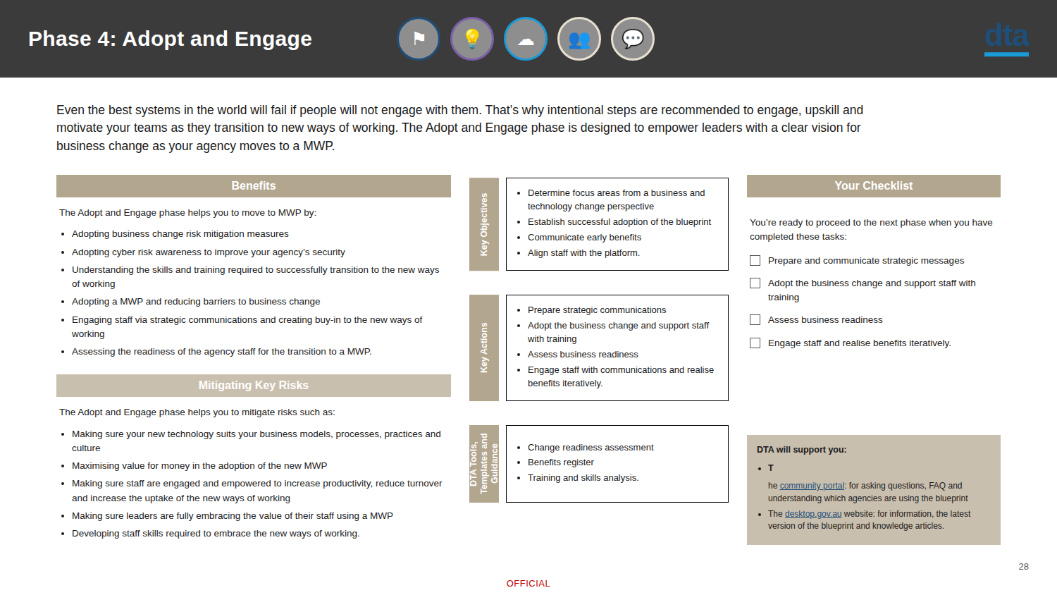Phase 4: Adopt and Engage
⚑
💡
☁
👥
💬
dta
Even the best systems in the world will fail if people will not engage with them. That’s why intentional steps are recommended to engage, upskill and motivate your teams as they transition to new ways of working. The Adopt and Engage phase is designed to empower leaders with a clear vision for business change as your agency moves to a MWP.
Benefits
The Adopt and Engage phase helps you to move to MWP by:
Adopting business change risk mitigation measures
Adopting cyber risk awareness to improve your agency’s security
Understanding the skills and training required to successfully transition to the new ways of working
Adopting a MWP and reducing barriers to business change
Engaging staff via strategic communications and creating buy-in to the new ways of working
Assessing the readiness of the agency staff for the transition to a MWP.
Mitigating Key Risks
The Adopt and Engage phase helps you to mitigate risks such as:
Making sure your new technology suits your business models, processes, practices and culture
Maximising value for money in the adoption of the new MWP
Making sure staff are engaged and empowered to increase productivity, reduce turnover and increase the uptake of the new ways of working
Making sure leaders are fully embracing the value of their staff using a MWP
Developing staff skills required to embrace the new ways of working.
Key Objectives
Determine focus areas from a business and technology change perspective
Establish successful adoption of the blueprint
Communicate early benefits
Align staff with the platform.
Key Actions
Prepare strategic communications
Adopt the business change and support staff with training
Assess business readiness
Engage staff with communications and realise benefits iteratively.
DTA Tools,
Templates and
Guidance
Change readiness assessment
Benefits register
Training and skills analysis.
Your Checklist
You’re ready to proceed to the next phase when you have completed these tasks:
Prepare and communicate strategic messages
Adopt the business change and support staff with training
Assess business readiness
Engage staff and realise benefits iteratively.
DTA will support you:
The community portal: for asking questions, FAQ and understanding which agencies are using the blueprint
The desktop.gov.au website: for information, the latest version of the blueprint and knowledge articles.
28
OFFICIAL